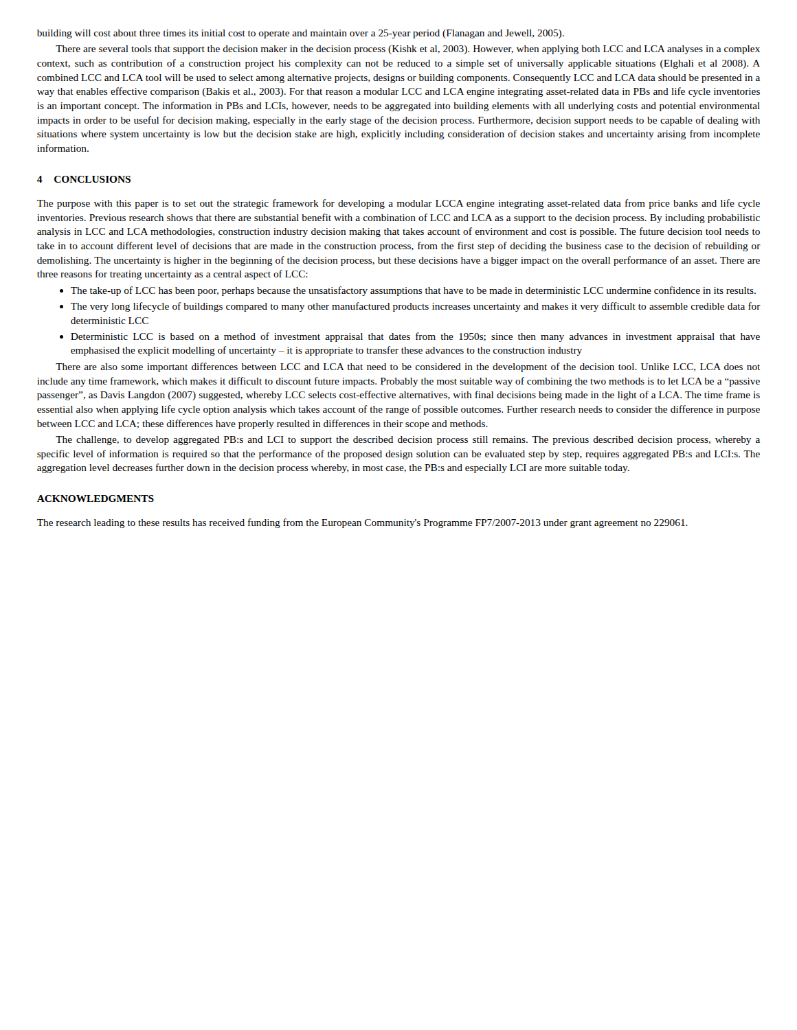building will cost about three times its initial cost to operate and maintain over a 25-year period (Flanagan and Jewell, 2005).
There are several tools that support the decision maker in the decision process (Kishk et al, 2003). However, when applying both LCC and LCA analyses in a complex context, such as contribution of a construction project his complexity can not be reduced to a simple set of universally applicable situations (Elghali et al 2008). A combined LCC and LCA tool will be used to select among alternative projects, designs or building components. Consequently LCC and LCA data should be presented in a way that enables effective comparison (Bakis et al., 2003). For that reason a modular LCC and LCA engine integrating asset-related data in PBs and life cycle inventories is an important concept. The information in PBs and LCIs, however, needs to be aggregated into building elements with all underlying costs and potential environmental impacts in order to be useful for decision making, especially in the early stage of the decision process. Furthermore, decision support needs to be capable of dealing with situations where system uncertainty is low but the decision stake are high, explicitly including consideration of decision stakes and uncertainty arising from incomplete information.
4 CONCLUSIONS
The purpose with this paper is to set out the strategic framework for developing a modular LCCA engine integrating asset-related data from price banks and life cycle inventories. Previous research shows that there are substantial benefit with a combination of LCC and LCA as a support to the decision process. By including probabilistic analysis in LCC and LCA methodologies, construction industry decision making that takes account of environment and cost is possible. The future decision tool needs to take in to account different level of decisions that are made in the construction process, from the first step of deciding the business case to the decision of rebuilding or demolishing. The uncertainty is higher in the beginning of the decision process, but these decisions have a bigger impact on the overall performance of an asset. There are three reasons for treating uncertainty as a central aspect of LCC:
The take-up of LCC has been poor, perhaps because the unsatisfactory assumptions that have to be made in deterministic LCC undermine confidence in its results.
The very long lifecycle of buildings compared to many other manufactured products increases uncertainty and makes it very difficult to assemble credible data for deterministic LCC
Deterministic LCC is based on a method of investment appraisal that dates from the 1950s; since then many advances in investment appraisal that have emphasised the explicit modelling of uncertainty – it is appropriate to transfer these advances to the construction industry
There are also some important differences between LCC and LCA that need to be considered in the development of the decision tool. Unlike LCC, LCA does not include any time framework, which makes it difficult to discount future impacts. Probably the most suitable way of combining the two methods is to let LCA be a “passive passenger”, as Davis Langdon (2007) suggested, whereby LCC selects cost-effective alternatives, with final decisions being made in the light of a LCA. The time frame is essential also when applying life cycle option analysis which takes account of the range of possible outcomes. Further research needs to consider the difference in purpose between LCC and LCA; these differences have properly resulted in differences in their scope and methods.
The challenge, to develop aggregated PB:s and LCI to support the described decision process still remains. The previous described decision process, whereby a specific level of information is required so that the performance of the proposed design solution can be evaluated step by step, requires aggregated PB:s and LCI:s. The aggregation level decreases further down in the decision process whereby, in most case, the PB:s and especially LCI are more suitable today.
ACKNOWLEDGMENTS
The research leading to these results has received funding from the European Community's Programme FP7/2007-2013 under grant agreement no 229061.